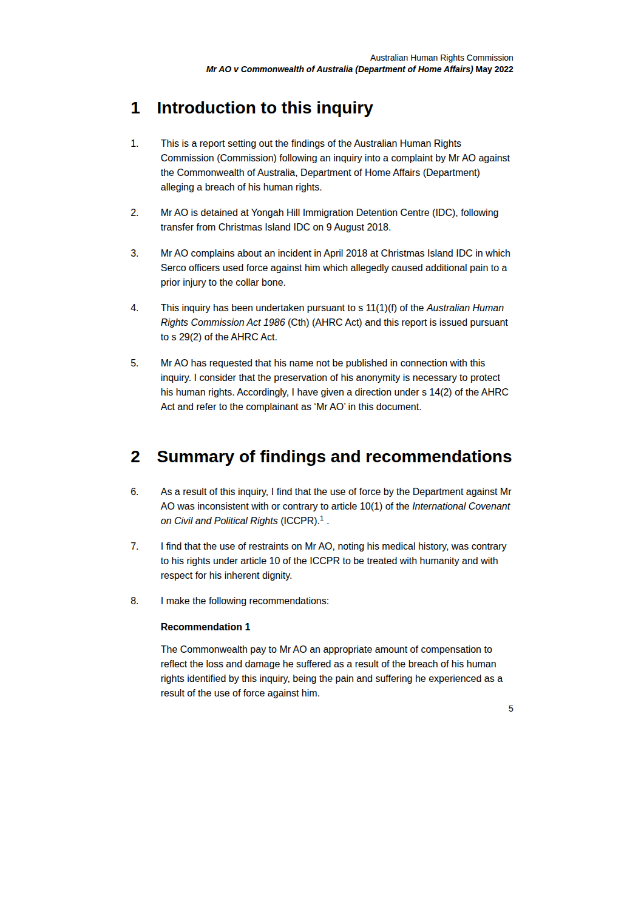Australian Human Rights Commission Mr AO v Commonwealth of Australia (Department of Home Affairs) May 2022
1 Introduction to this inquiry
1. This is a report setting out the findings of the Australian Human Rights Commission (Commission) following an inquiry into a complaint by Mr AO against the Commonwealth of Australia, Department of Home Affairs (Department) alleging a breach of his human rights.
2. Mr AO is detained at Yongah Hill Immigration Detention Centre (IDC), following transfer from Christmas Island IDC on 9 August 2018.
3. Mr AO complains about an incident in April 2018 at Christmas Island IDC in which Serco officers used force against him which allegedly caused additional pain to a prior injury to the collar bone.
4. This inquiry has been undertaken pursuant to s 11(1)(f) of the Australian Human Rights Commission Act 1986 (Cth) (AHRC Act) and this report is issued pursuant to s 29(2) of the AHRC Act.
5. Mr AO has requested that his name not be published in connection with this inquiry. I consider that the preservation of his anonymity is necessary to protect his human rights. Accordingly, I have given a direction under s 14(2) of the AHRC Act and refer to the complainant as ‘Mr AO’ in this document.
2 Summary of findings and recommendations
6. As a result of this inquiry, I find that the use of force by the Department against Mr AO was inconsistent with or contrary to article 10(1) of the International Covenant on Civil and Political Rights (ICCPR).1 .
7. I find that the use of restraints on Mr AO, noting his medical history, was contrary to his rights under article 10 of the ICCPR to be treated with humanity and with respect for his inherent dignity.
8. I make the following recommendations:
Recommendation 1
The Commonwealth pay to Mr AO an appropriate amount of compensation to reflect the loss and damage he suffered as a result of the breach of his human rights identified by this inquiry, being the pain and suffering he experienced as a result of the use of force against him.
5